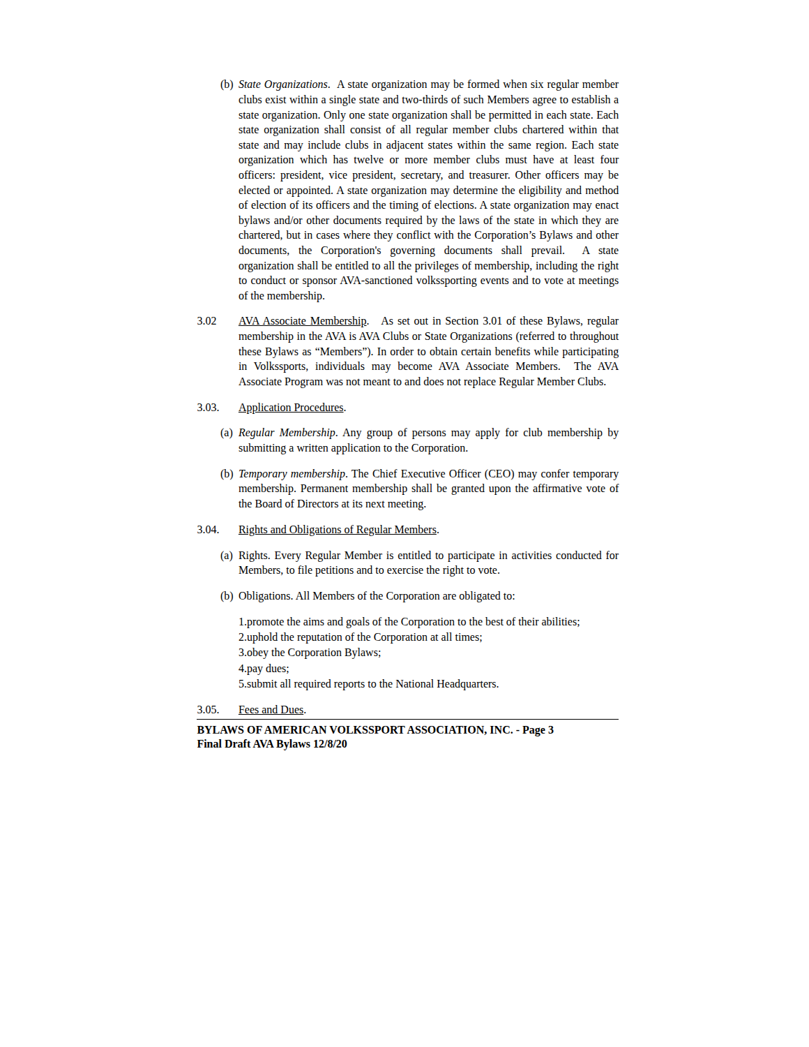(b)
State Organizations. A state organization may be formed when six regular member clubs exist within a single state and two-thirds of such Members agree to establish a state organization. Only one state organization shall be permitted in each state. Each state organization shall consist of all regular member clubs chartered within that state and may include clubs in adjacent states within the same region. Each state organization which has twelve or more member clubs must have at least four officers: president, vice president, secretary, and treasurer. Other officers may be elected or appointed. A state organization may determine the eligibility and method of election of its officers and the timing of elections. A state organization may enact bylaws and/or other documents required by the laws of the state in which they are chartered, but in cases where they conflict with the Corporation’s Bylaws and other documents, the Corporation's governing documents shall prevail. A state organization shall be entitled to all the privileges of membership, including the right to conduct or sponsor AVA-sanctioned volkssporting events and to vote at meetings of the membership.
3.02
AVA Associate Membership. As set out in Section 3.01 of these Bylaws, regular membership in the AVA is AVA Clubs or State Organizations (referred to throughout these Bylaws as “Members”). In order to obtain certain benefits while participating in Volkssports, individuals may become AVA Associate Members. The AVA Associate Program was not meant to and does not replace Regular Member Clubs.
3.03.
Application Procedures.
(a)
Regular Membership. Any group of persons may apply for club membership by submitting a written application to the Corporation.
(b)
Temporary membership. The Chief Executive Officer (CEO) may confer temporary membership. Permanent membership shall be granted upon the affirmative vote of the Board of Directors at its next meeting.
3.04.
Rights and Obligations of Regular Members.
(a)
Rights. Every Regular Member is entitled to participate in activities conducted for Members, to file petitions and to exercise the right to vote.
(b)
Obligations. All Members of the Corporation are obligated to:
1.
promote the aims and goals of the Corporation to the best of their abilities;
2.
uphold the reputation of the Corporation at all times;
3.
obey the Corporation Bylaws;
4.
pay dues;
5.
submit all required reports to the National Headquarters.
3.05.
Fees and Dues.
BYLAWS OF AMERICAN VOLKSSPORT ASSOCIATION, INC. - Page 3
Final Draft AVA Bylaws 12/8/20